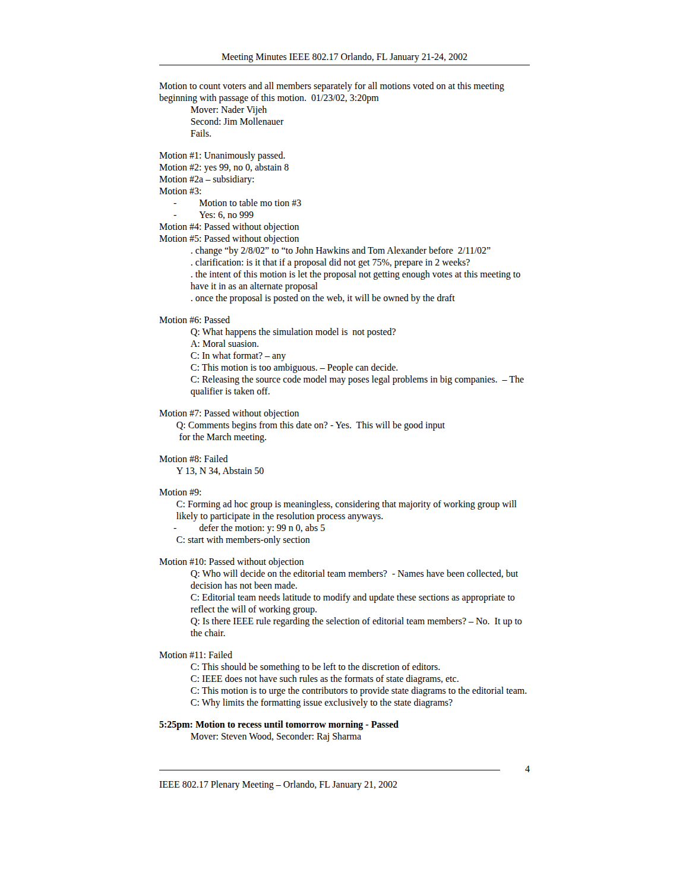Meeting Minutes IEEE 802.17 Orlando, FL January 21-24, 2002
Motion to count voters and all members separately for all motions voted on at this meeting beginning with passage of this motion. 01/23/02, 3:20pm
Mover: Nader Vijeh
Second: Jim Mollenauer
Fails.
Motion #1: Unanimously passed.
Motion #2: yes 99, no 0, abstain 8
Motion #2a – subsidiary:
Motion #3:
Motion to table mo tion #3
Yes: 6, no 999
Motion #4: Passed without objection
Motion #5: Passed without objection
. change “by 2/8/02” to “to John Hawkins and Tom Alexander before 2/11/02”
. clarification: is it that if a proposal did not get 75%, prepare in 2 weeks?
. the intent of this motion is let the proposal not getting enough votes at this meeting to have it in as an alternate proposal
. once the proposal is posted on the web, it will be owned by the draft
Motion #6: Passed
Q: What happens the simulation model is not posted?
A: Moral suasion.
C: In what format? – any
C: This motion is too ambiguous. – People can decide.
C: Releasing the source code model may poses legal problems in big companies. – The qualifier is taken off.
Motion #7: Passed without objection
Q: Comments begins from this date on? - Yes. This will be good input
for the March meeting.
Motion #8: Failed
Y 13, N 34, Abstain 50
Motion #9:
C: Forming ad hoc group is meaningless, considering that majority of working group will likely to participate in the resolution process anyways.
defer the motion: y: 99 n 0, abs 5
C: start with members-only section
Motion #10: Passed without objection
Q: Who will decide on the editorial team members? - Names have been collected, but decision has not been made.
C: Editorial team needs latitude to modify and update these sections as appropriate to reflect the will of working group.
Q: Is there IEEE rule regarding the selection of editorial team members? – No. It up to the chair.
Motion #11: Failed
C: This should be something to be left to the discretion of editors.
C: IEEE does not have such rules as the formats of state diagrams, etc.
C: This motion is to urge the contributors to provide state diagrams to the editorial team.
C: Why limits the formatting issue exclusively to the state diagrams?
5:25pm: Motion to recess until tomorrow morning - Passed
Mover: Steven Wood, Seconder: Raj Sharma
4
IEEE 802.17 Plenary Meeting – Orlando, FL January 21, 2002